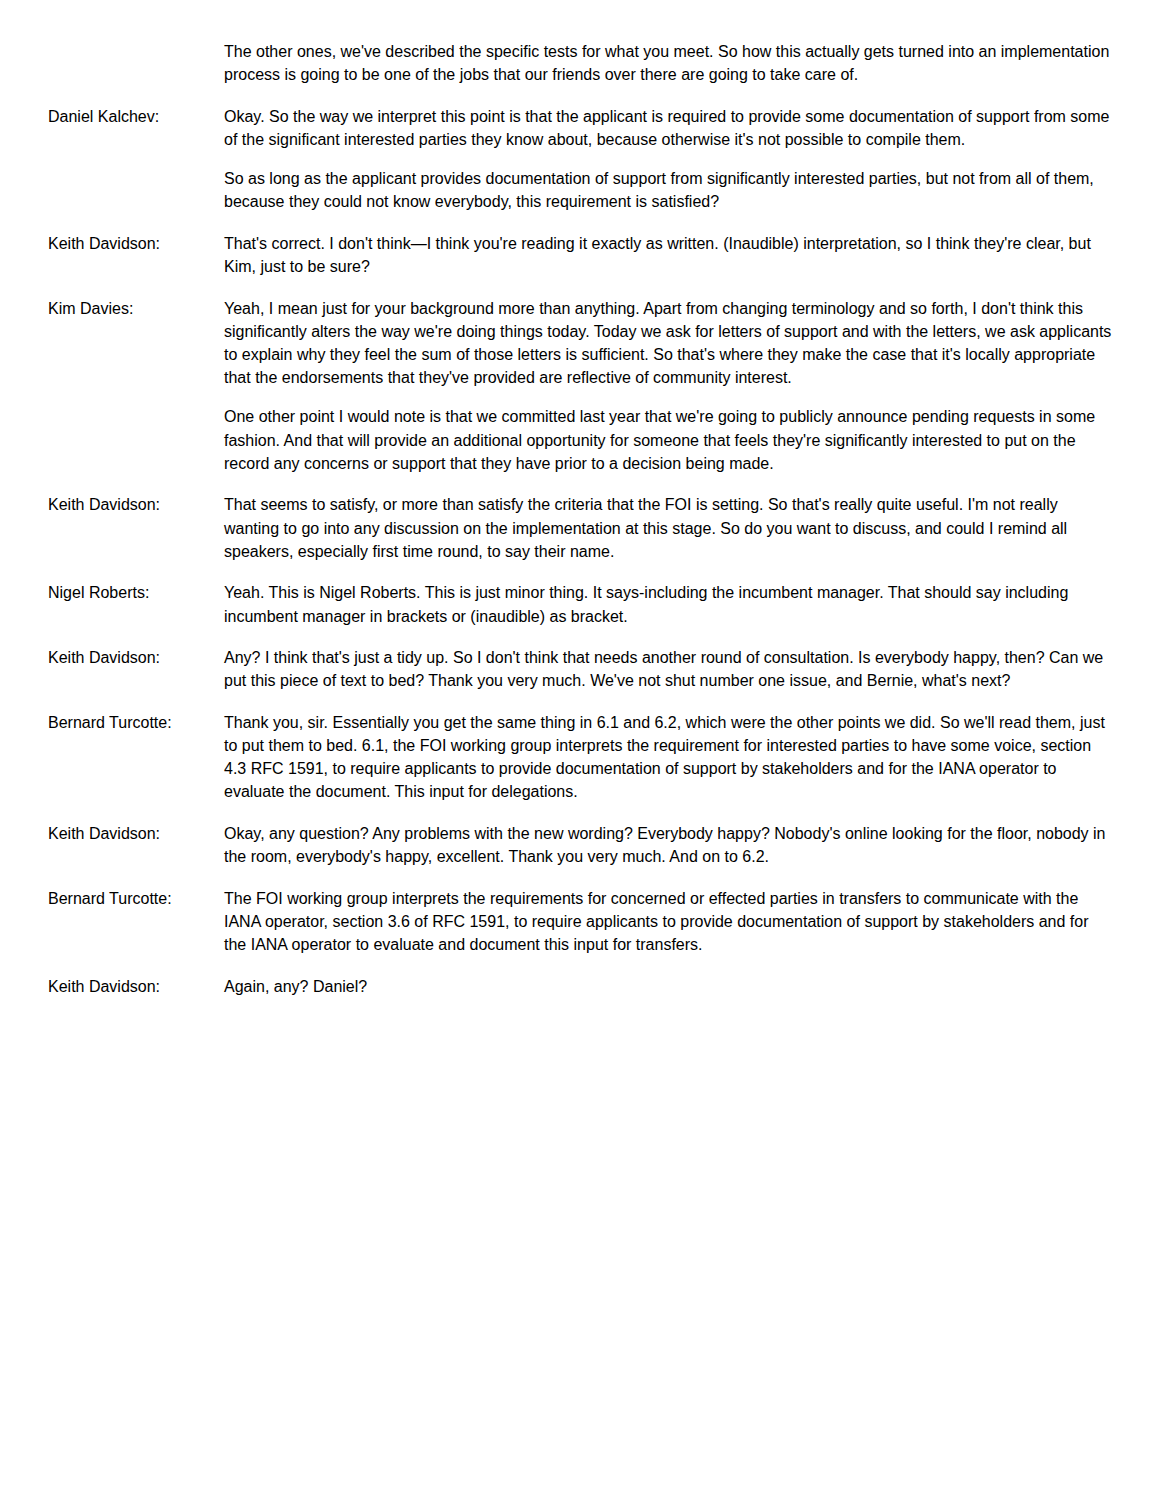The other ones, we've described the specific tests for what you meet. So how this actually gets turned into an implementation process is going to be one of the jobs that our friends over there are going to take care of.
Daniel Kalchev:
Okay. So the way we interpret this point is that the applicant is required to provide some documentation of support from some of the significant interested parties they know about, because otherwise it's not possible to compile them.
So as long as the applicant provides documentation of support from significantly interested parties, but not from all of them, because they could not know everybody, this requirement is satisfied?
Keith Davidson:
That's correct. I don't think—I think you're reading it exactly as written. (Inaudible) interpretation, so I think they're clear, but Kim, just to be sure?
Kim Davies:
Yeah, I mean just for your background more than anything. Apart from changing terminology and so forth, I don't think this significantly alters the way we're doing things today. Today we ask for letters of support and with the letters, we ask applicants to explain why they feel the sum of those letters is sufficient. So that's where they make the case that it's locally appropriate that the endorsements that they've provided are reflective of community interest.
One other point I would note is that we committed last year that we're going to publicly announce pending requests in some fashion. And that will provide an additional opportunity for someone that feels they're significantly interested to put on the record any concerns or support that they have prior to a decision being made.
Keith Davidson:
That seems to satisfy, or more than satisfy the criteria that the FOI is setting. So that's really quite useful. I'm not really wanting to go into any discussion on the implementation at this stage. So do you want to discuss, and could I remind all speakers, especially first time round, to say their name.
Nigel Roberts:
Yeah. This is Nigel Roberts. This is just minor thing. It says-including the incumbent manager. That should say including incumbent manager in brackets or (inaudible) as bracket.
Keith Davidson:
Any? I think that's just a tidy up. So I don't think that needs another round of consultation. Is everybody happy, then? Can we put this piece of text to bed? Thank you very much. We've not shut number one issue, and Bernie, what's next?
Bernard Turcotte:
Thank you, sir. Essentially you get the same thing in 6.1 and 6.2, which were the other points we did. So we'll read them, just to put them to bed. 6.1, the FOI working group interprets the requirement for interested parties to have some voice, section 4.3 RFC 1591, to require applicants to provide documentation of support by stakeholders and for the IANA operator to evaluate the document. This input for delegations.
Keith Davidson:
Okay, any question? Any problems with the new wording? Everybody happy? Nobody's online looking for the floor, nobody in the room, everybody's happy, excellent. Thank you very much. And on to 6.2.
Bernard Turcotte:
The FOI working group interprets the requirements for concerned or effected parties in transfers to communicate with the IANA operator, section 3.6 of RFC 1591, to require applicants to provide documentation of support by stakeholders and for the IANA operator to evaluate and document this input for transfers.
Keith Davidson:
Again, any? Daniel?